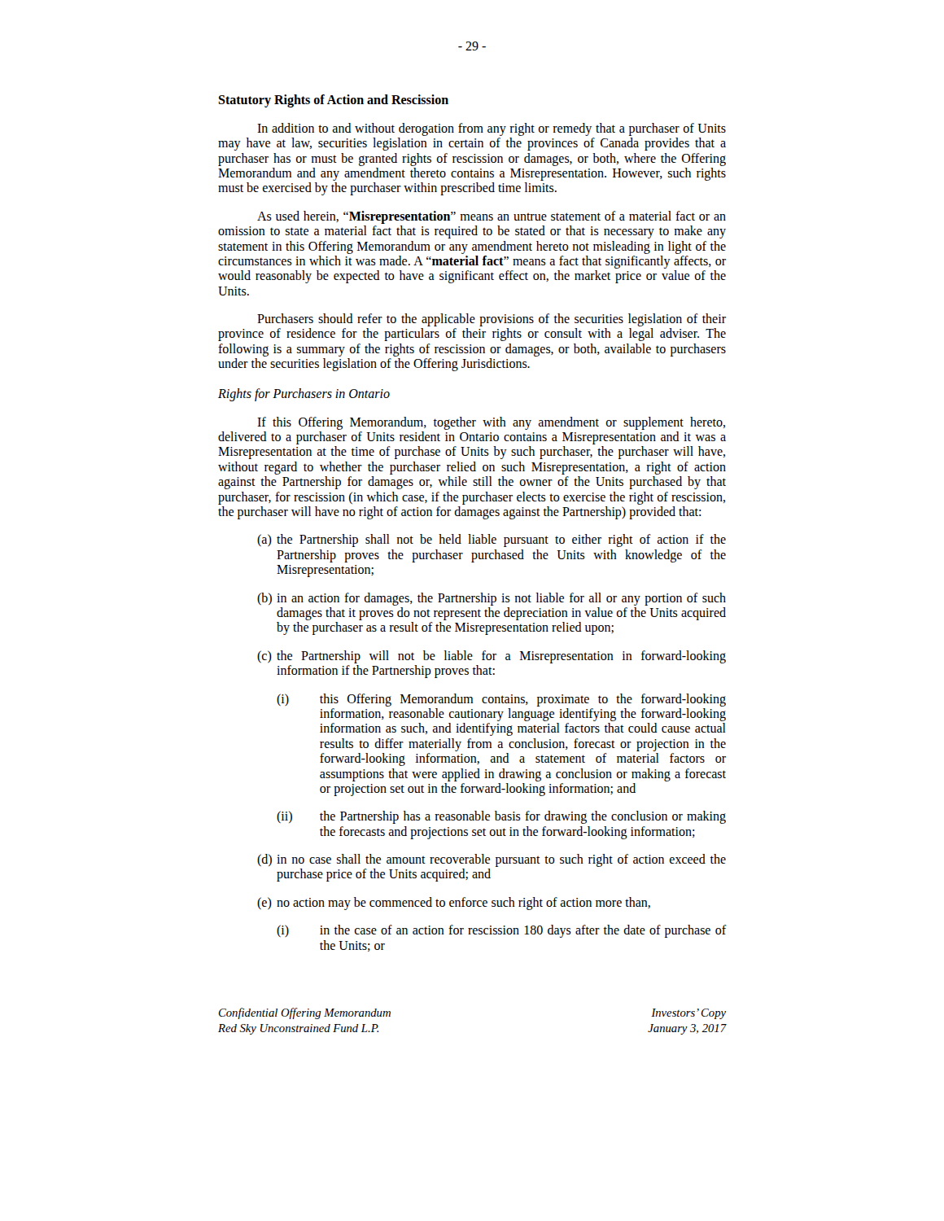- 29 -
Statutory Rights of Action and Rescission
In addition to and without derogation from any right or remedy that a purchaser of Units may have at law, securities legislation in certain of the provinces of Canada provides that a purchaser has or must be granted rights of rescission or damages, or both, where the Offering Memorandum and any amendment thereto contains a Misrepresentation. However, such rights must be exercised by the purchaser within prescribed time limits.
As used herein, “Misrepresentation” means an untrue statement of a material fact or an omission to state a material fact that is required to be stated or that is necessary to make any statement in this Offering Memorandum or any amendment hereto not misleading in light of the circumstances in which it was made. A “material fact” means a fact that significantly affects, or would reasonably be expected to have a significant effect on, the market price or value of the Units.
Purchasers should refer to the applicable provisions of the securities legislation of their province of residence for the particulars of their rights or consult with a legal adviser. The following is a summary of the rights of rescission or damages, or both, available to purchasers under the securities legislation of the Offering Jurisdictions.
Rights for Purchasers in Ontario
If this Offering Memorandum, together with any amendment or supplement hereto, delivered to a purchaser of Units resident in Ontario contains a Misrepresentation and it was a Misrepresentation at the time of purchase of Units by such purchaser, the purchaser will have, without regard to whether the purchaser relied on such Misrepresentation, a right of action against the Partnership for damages or, while still the owner of the Units purchased by that purchaser, for rescission (in which case, if the purchaser elects to exercise the right of rescission, the purchaser will have no right of action for damages against the Partnership) provided that:
(a) the Partnership shall not be held liable pursuant to either right of action if the Partnership proves the purchaser purchased the Units with knowledge of the Misrepresentation;
(b) in an action for damages, the Partnership is not liable for all or any portion of such damages that it proves do not represent the depreciation in value of the Units acquired by the purchaser as a result of the Misrepresentation relied upon;
(c) the Partnership will not be liable for a Misrepresentation in forward-looking information if the Partnership proves that:
(i) this Offering Memorandum contains, proximate to the forward-looking information, reasonable cautionary language identifying the forward-looking information as such, and identifying material factors that could cause actual results to differ materially from a conclusion, forecast or projection in the forward-looking information, and a statement of material factors or assumptions that were applied in drawing a conclusion or making a forecast or projection set out in the forward-looking information; and
(ii) the Partnership has a reasonable basis for drawing the conclusion or making the forecasts and projections set out in the forward-looking information;
(d) in no case shall the amount recoverable pursuant to such right of action exceed the purchase price of the Units acquired; and
(e) no action may be commenced to enforce such right of action more than,
(i) in the case of an action for rescission 180 days after the date of purchase of the Units; or
Confidential Offering Memorandum
Red Sky Unconstrained Fund L.P.
Investors’ Copy
January 3, 2017